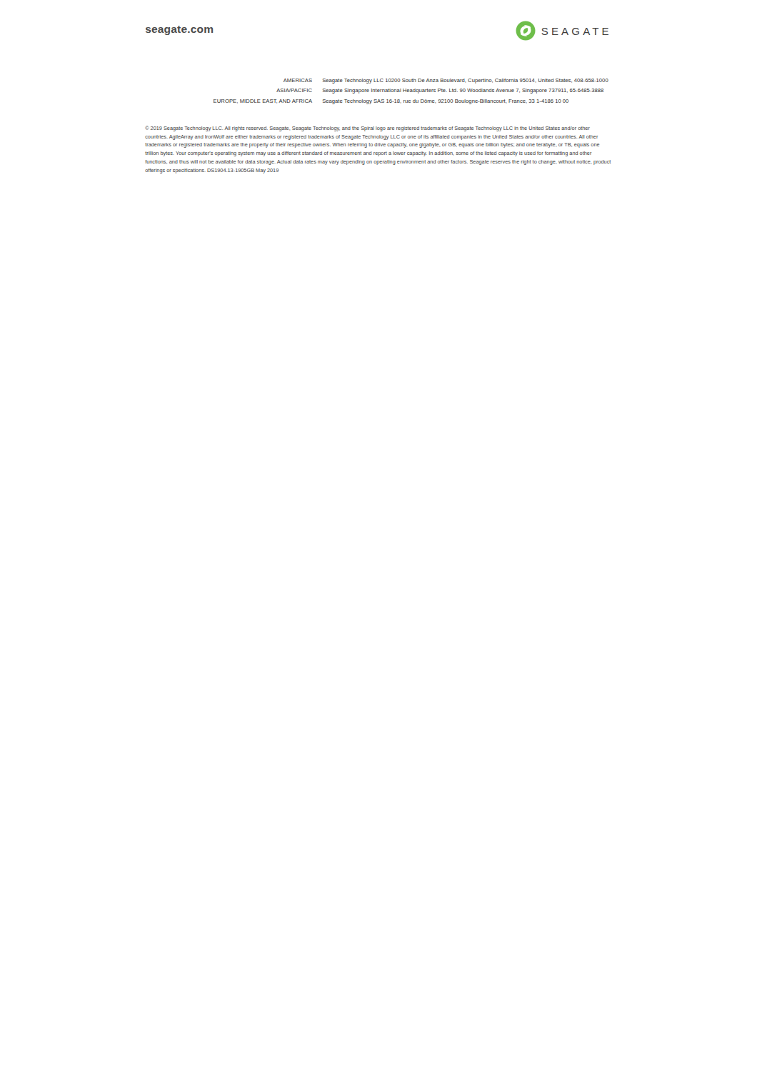seagate.com
SEAGATE
AMERICAS
Seagate Technology LLC 10200 South De Anza Boulevard, Cupertino, California 95014, United States, 408-658-1000
ASIA/PACIFIC
Seagate Singapore International Headquarters Pte. Ltd. 90 Woodlands Avenue 7, Singapore 737911, 65-6485-3888
EUROPE, MIDDLE EAST, AND AFRICA
Seagate Technology SAS 16-18, rue du Dôme, 92100 Boulogne-Billancourt, France, 33 1-4186 10 00
© 2019 Seagate Technology LLC. All rights reserved. Seagate, Seagate Technology, and the Spiral logo are registered trademarks of Seagate Technology LLC in the United States and/or other countries. AgileArray and IronWolf are either trademarks or registered trademarks of Seagate Technology LLC or one of its affiliated companies in the United States and/or other countries. All other trademarks or registered trademarks are the property of their respective owners. When referring to drive capacity, one gigabyte, or GB, equals one billion bytes; and one terabyte, or TB, equals one trillion bytes. Your computer's operating system may use a different standard of measurement and report a lower capacity. In addition, some of the listed capacity is used for formatting and other functions, and thus will not be available for data storage. Actual data rates may vary depending on operating environment and other factors. Seagate reserves the right to change, without notice, product offerings or specifications. DS1904.13-1905GB May 2019